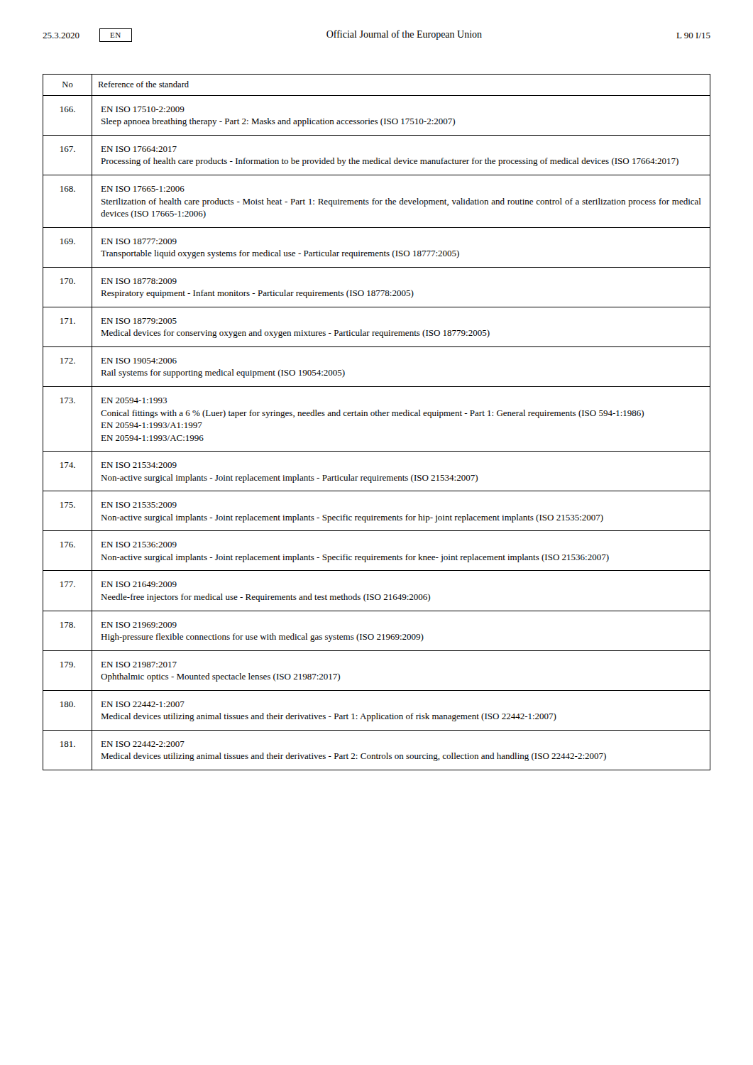25.3.2020 EN Official Journal of the European Union L 90 I/15
| No | Reference of the standard |
| --- | --- |
| 166. | EN ISO 17510-2:2009 Sleep apnoea breathing therapy - Part 2: Masks and application accessories (ISO 17510-2:2007) |
| 167. | EN ISO 17664:2017 Processing of health care products - Information to be provided by the medical device manufacturer for the processing of medical devices (ISO 17664:2017) |
| 168. | EN ISO 17665-1:2006 Sterilization of health care products - Moist heat - Part 1: Requirements for the development, validation and routine control of a sterilization process for medical devices (ISO 17665-1:2006) |
| 169. | EN ISO 18777:2009 Transportable liquid oxygen systems for medical use - Particular requirements (ISO 18777:2005) |
| 170. | EN ISO 18778:2009 Respiratory equipment - Infant monitors - Particular requirements (ISO 18778:2005) |
| 171. | EN ISO 18779:2005 Medical devices for conserving oxygen and oxygen mixtures - Particular requirements (ISO 18779:2005) |
| 172. | EN ISO 19054:2006 Rail systems for supporting medical equipment (ISO 19054:2005) |
| 173. | EN 20594-1:1993 Conical fittings with a 6 % (Luer) taper for syringes, needles and certain other medical equipment - Part 1: General requirements (ISO 594-1:1986) EN 20594-1:1993/A1:1997 EN 20594-1:1993/AC:1996 |
| 174. | EN ISO 21534:2009 Non-active surgical implants - Joint replacement implants - Particular requirements (ISO 21534:2007) |
| 175. | EN ISO 21535:2009 Non-active surgical implants - Joint replacement implants - Specific requirements for hip- joint replacement implants (ISO 21535:2007) |
| 176. | EN ISO 21536:2009 Non-active surgical implants - Joint replacement implants - Specific requirements for knee- joint replacement implants (ISO 21536:2007) |
| 177. | EN ISO 21649:2009 Needle-free injectors for medical use - Requirements and test methods (ISO 21649:2006) |
| 178. | EN ISO 21969:2009 High-pressure flexible connections for use with medical gas systems (ISO 21969:2009) |
| 179. | EN ISO 21987:2017 Ophthalmic optics - Mounted spectacle lenses (ISO 21987:2017) |
| 180. | EN ISO 22442-1:2007 Medical devices utilizing animal tissues and their derivatives - Part 1: Application of risk management (ISO 22442-1:2007) |
| 181. | EN ISO 22442-2:2007 Medical devices utilizing animal tissues and their derivatives - Part 2: Controls on sourcing, collection and handling (ISO 22442-2:2007) |